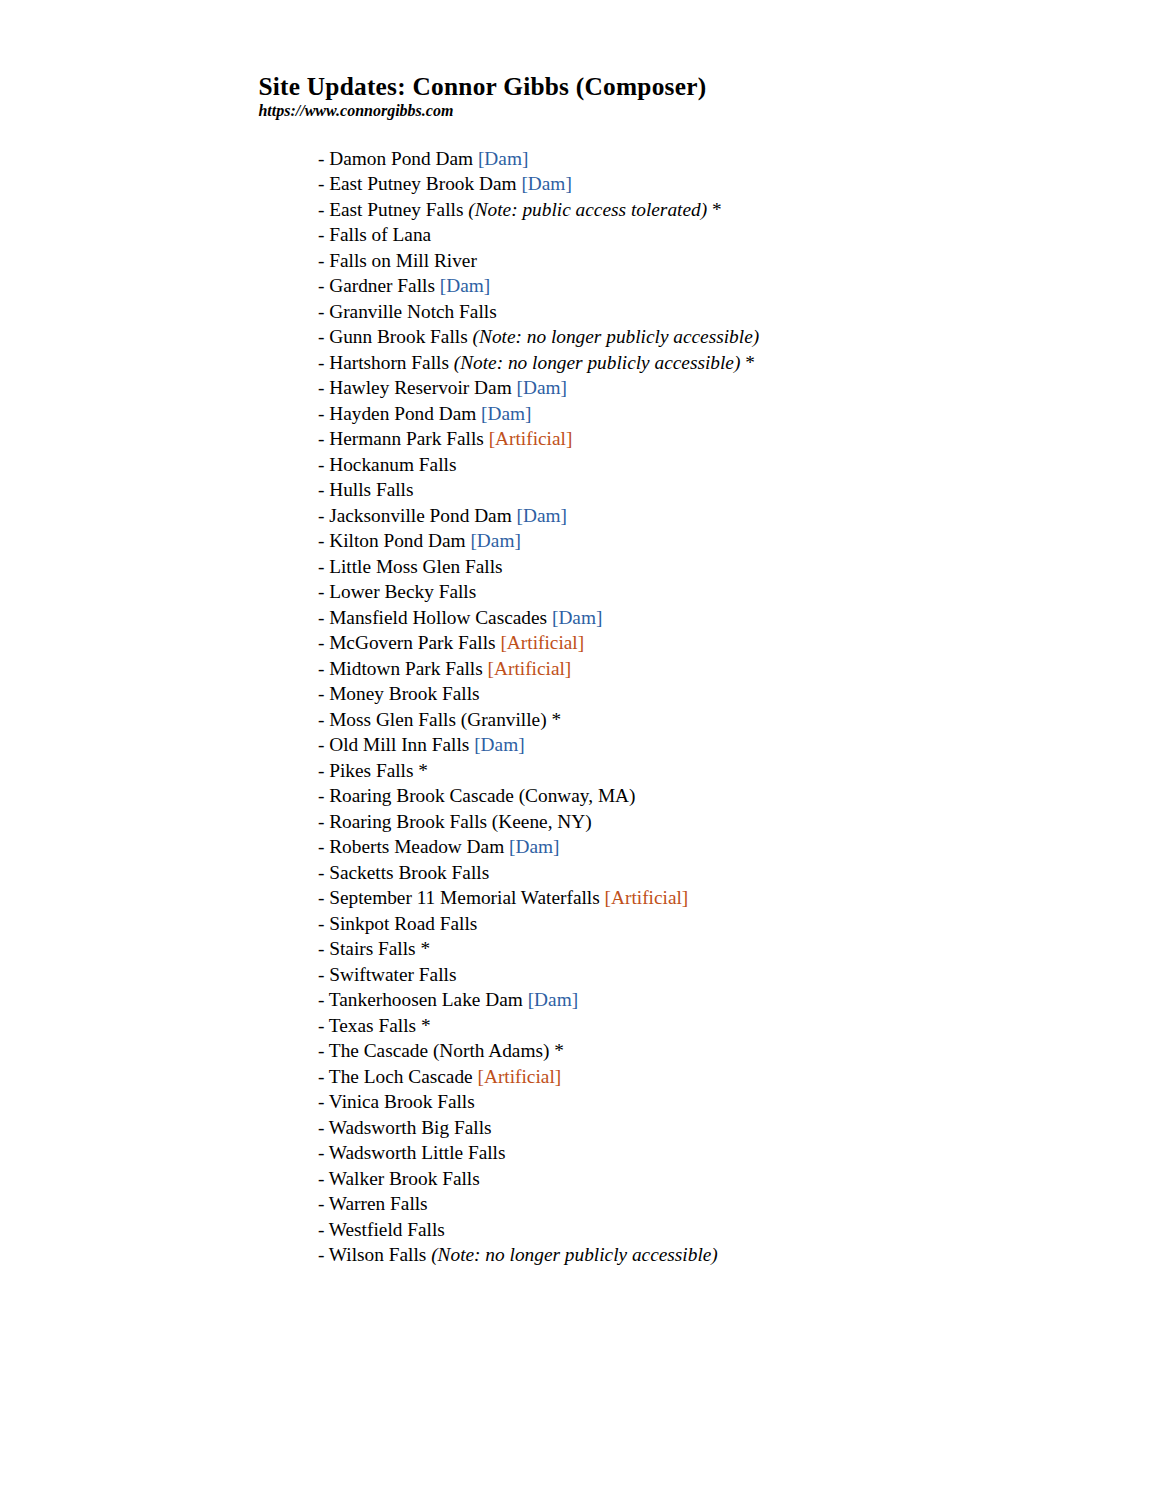Site Updates: Connor Gibbs (Composer)
https://www.connorgibbs.com
Damon Pond Dam [Dam]
East Putney Brook Dam [Dam]
East Putney Falls (Note: public access tolerated) *
Falls of Lana
Falls on Mill River
Gardner Falls [Dam]
Granville Notch Falls
Gunn Brook Falls (Note: no longer publicly accessible)
Hartshorn Falls (Note: no longer publicly accessible) *
Hawley Reservoir Dam [Dam]
Hayden Pond Dam [Dam]
Hermann Park Falls [Artificial]
Hockanum Falls
Hulls Falls
Jacksonville Pond Dam [Dam]
Kilton Pond Dam [Dam]
Little Moss Glen Falls
Lower Becky Falls
Mansfield Hollow Cascades [Dam]
McGovern Park Falls [Artificial]
Midtown Park Falls [Artificial]
Money Brook Falls
Moss Glen Falls (Granville) *
Old Mill Inn Falls [Dam]
Pikes Falls *
Roaring Brook Cascade (Conway, MA)
Roaring Brook Falls (Keene, NY)
Roberts Meadow Dam [Dam]
Sacketts Brook Falls
September 11 Memorial Waterfalls [Artificial]
Sinkpot Road Falls
Stairs Falls *
Swiftwater Falls
Tankerhoosen Lake Dam [Dam]
Texas Falls *
The Cascade (North Adams) *
The Loch Cascade [Artificial]
Vinica Brook Falls
Wadsworth Big Falls
Wadsworth Little Falls
Walker Brook Falls
Warren Falls
Westfield Falls
Wilson Falls (Note: no longer publicly accessible)